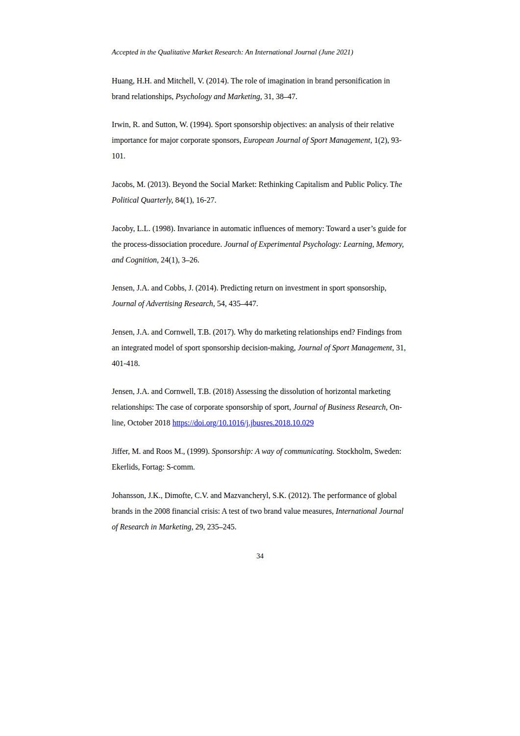Accepted in the Qualitative Market Research: An International Journal (June 2021)
Huang, H.H. and Mitchell, V. (2014). The role of imagination in brand personification in brand relationships, Psychology and Marketing, 31, 38–47.
Irwin, R. and Sutton, W. (1994). Sport sponsorship objectives: an analysis of their relative importance for major corporate sponsors, European Journal of Sport Management, 1(2), 93-101.
Jacobs, M. (2013). Beyond the Social Market: Rethinking Capitalism and Public Policy. The Political Quarterly, 84(1), 16-27.
Jacoby, L.L. (1998). Invariance in automatic influences of memory: Toward a user’s guide for the process-dissociation procedure. Journal of Experimental Psychology: Learning, Memory, and Cognition, 24(1), 3–26.
Jensen, J.A. and Cobbs, J. (2014). Predicting return on investment in sport sponsorship, Journal of Advertising Research, 54, 435–447.
Jensen, J.A. and Cornwell, T.B. (2017). Why do marketing relationships end? Findings from an integrated model of sport sponsorship decision-making, Journal of Sport Management, 31, 401-418.
Jensen, J.A. and Cornwell, T.B. (2018) Assessing the dissolution of horizontal marketing relationships: The case of corporate sponsorship of sport, Journal of Business Research, On-line, October 2018 https://doi.org/10.1016/j.jbusres.2018.10.029
Jiffer, M. and Roos M., (1999). Sponsorship: A way of communicating. Stockholm, Sweden: Ekerlids, Fortag: S-comm.
Johansson, J.K., Dimofte, C.V. and Mazvancheryl, S.K. (2012). The performance of global brands in the 2008 financial crisis: A test of two brand value measures, International Journal of Research in Marketing, 29, 235–245.
34